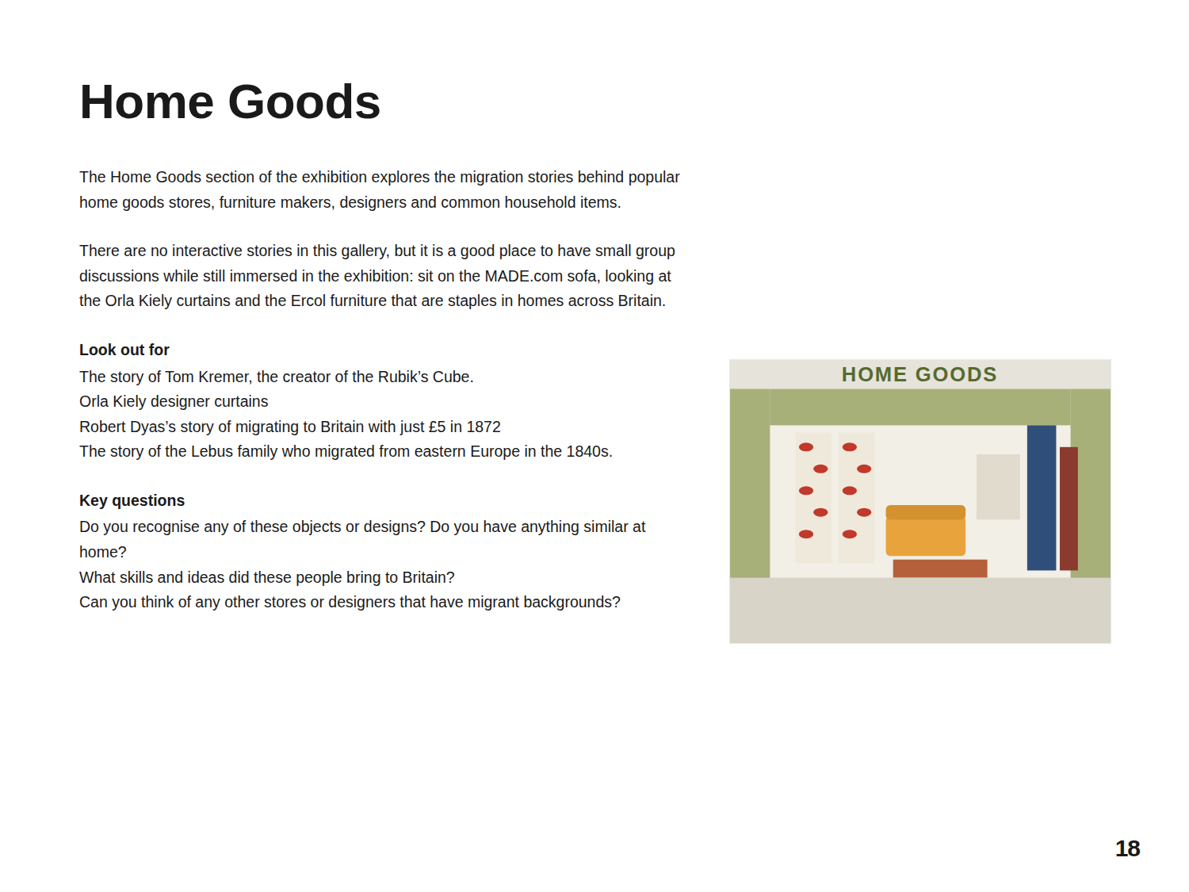Home Goods
The Home Goods section of the exhibition explores the migration stories behind popular home goods stores, furniture makers, designers and common household items.
There are no interactive stories in this gallery, but it is a good place to have small group discussions while still immersed in the exhibition: sit on the MADE.com sofa, looking at the Orla Kiely curtains and the Ercol furniture that are staples in homes across Britain.
Look out for
The story of Tom Kremer, the creator of the Rubik’s Cube.
Orla Kiely designer curtains
Robert Dyas’s story of migrating to Britain with just £5 in 1872
The story of the Lebus family who migrated from eastern Europe in the 1840s.
Key questions
Do you recognise any of these objects or designs? Do you have anything similar at home?
What skills and ideas did these people bring to Britain?
Can you think of any other stores or designers that have migrant backgrounds?
18